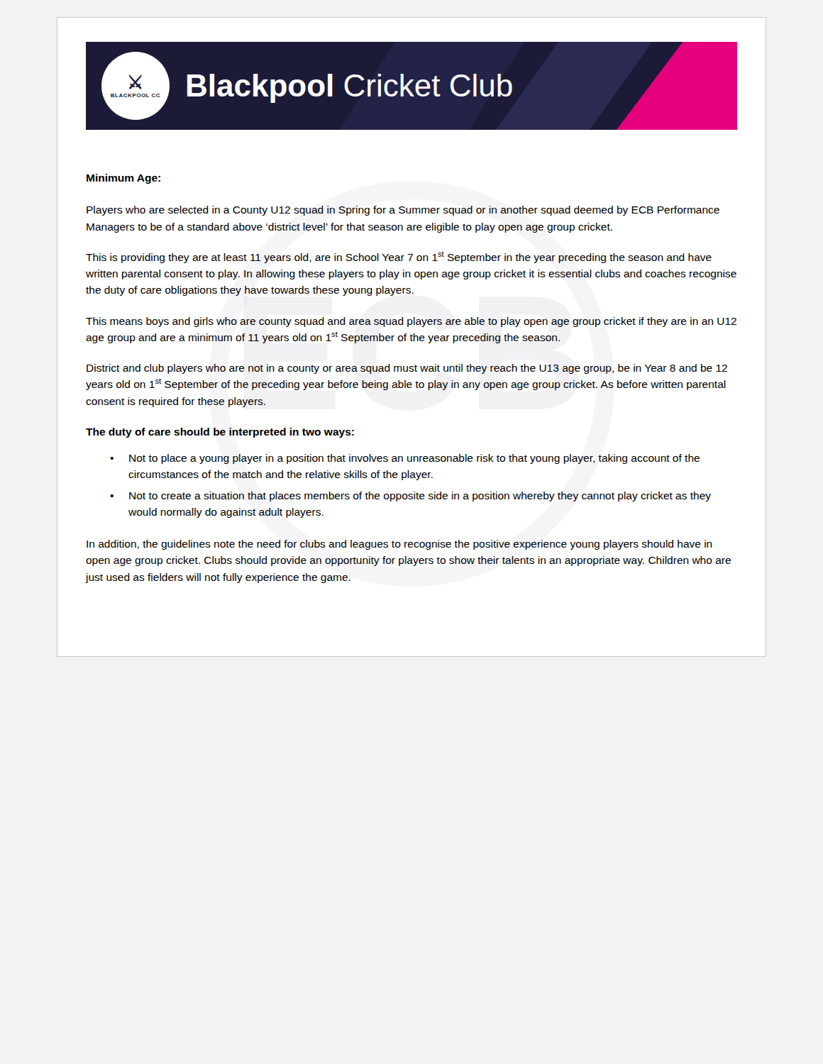⚔BLACKPOOL CC
Blackpool Cricket Club
Minimum Age:
Players who are selected in a County U12 squad in Spring for a Summer squad or in another squad deemed by ECB Performance Managers to be of a standard above ‘district level’ for that season are eligible to play open age group cricket.
This is providing they are at least 11 years old, are in School Year 7 on 1st September in the year preceding the season and have written parental consent to play. In allowing these players to play in open age group cricket it is essential clubs and coaches recognise the duty of care obligations they have towards these young players.
This means boys and girls who are county squad and area squad players are able to play open age group cricket if they are in an U12 age group and are a minimum of 11 years old on 1st September of the year preceding the season.
District and club players who are not in a county or area squad must wait until they reach the U13 age group, be in Year 8 and be 12 years old on 1st September of the preceding year before being able to play in any open age group cricket. As before written parental consent is required for these players.
The duty of care should be interpreted in two ways:
Not to place a young player in a position that involves an unreasonable risk to that young player, taking account of the circumstances of the match and the relative skills of the player.
Not to create a situation that places members of the opposite side in a position whereby they cannot play cricket as they would normally do against adult players.
In addition, the guidelines note the need for clubs and leagues to recognise the positive experience young players should have in open age group cricket. Clubs should provide an opportunity for players to show their talents in an appropriate way. Children who are just used as fielders will not fully experience the game.